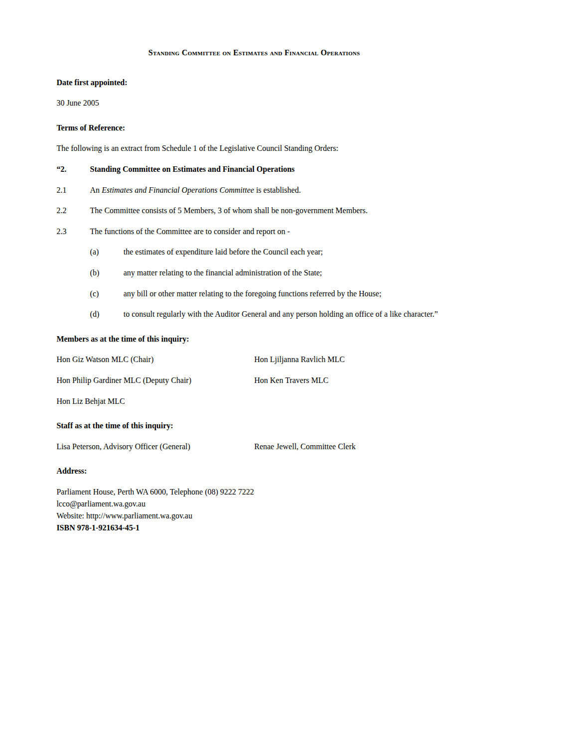Standing Committee on Estimates and Financial Operations
Date first appointed:
30 June 2005
Terms of Reference:
The following is an extract from Schedule 1 of the Legislative Council Standing Orders:
“2. Standing Committee on Estimates and Financial Operations
2.1 An Estimates and Financial Operations Committee is established.
2.2 The Committee consists of 5 Members, 3 of whom shall be non-government Members.
2.3 The functions of the Committee are to consider and report on -
(a) the estimates of expenditure laid before the Council each year;
(b) any matter relating to the financial administration of the State;
(c) any bill or other matter relating to the foregoing functions referred by the House;
(d) to consult regularly with the Auditor General and any person holding an office of a like character.”
Members as at the time of this inquiry:
Hon Giz Watson MLC (Chair)
Hon Ljiljanna Ravlich MLC
Hon Philip Gardiner MLC (Deputy Chair)
Hon Ken Travers MLC
Hon Liz Behjat MLC
Staff as at the time of this inquiry:
Lisa Peterson, Advisory Officer (General)
Renae Jewell, Committee Clerk
Address:
Parliament House, Perth WA 6000, Telephone (08) 9222 7222
lcco@parliament.wa.gov.au
Website: http://www.parliament.wa.gov.au
ISBN 978-1-921634-45-1